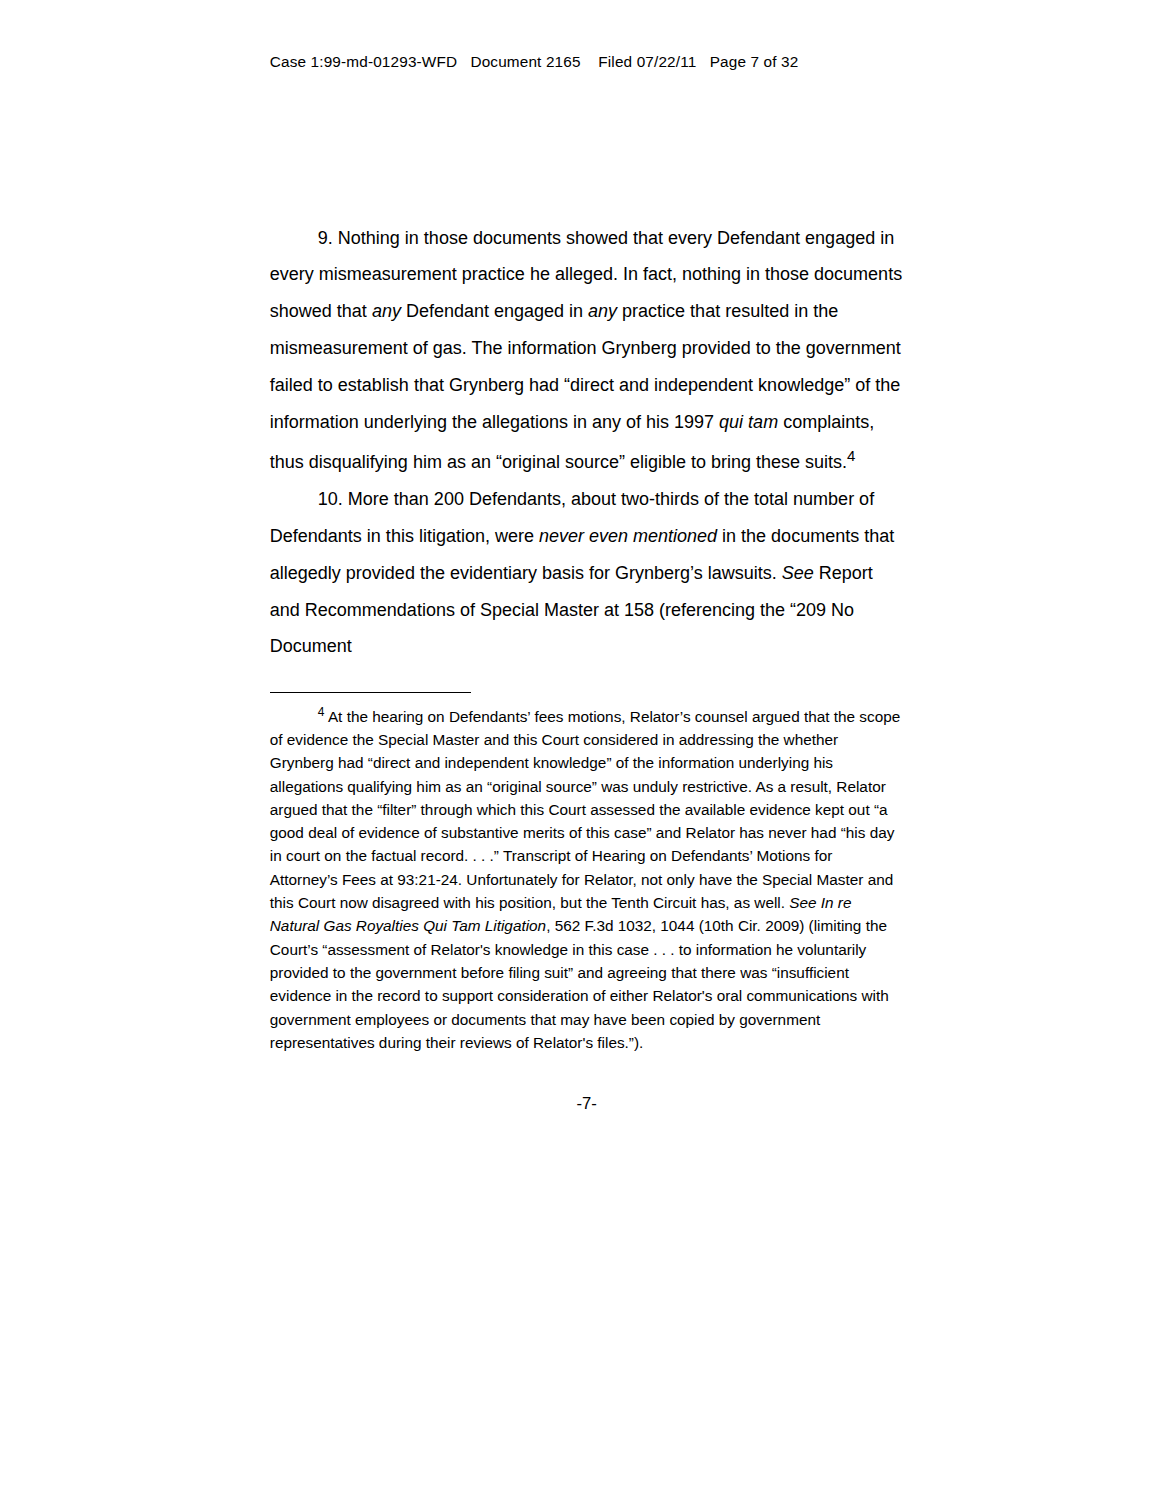Case 1:99-md-01293-WFD Document 2165 Filed 07/22/11 Page 7 of 32
9. Nothing in those documents showed that every Defendant engaged in every mismeasurement practice he alleged. In fact, nothing in those documents showed that any Defendant engaged in any practice that resulted in the mismeasurement of gas. The information Grynberg provided to the government failed to establish that Grynberg had “direct and independent knowledge” of the information underlying the allegations in any of his 1997 qui tam complaints, thus disqualifying him as an “original source” eligible to bring these suits.4
10. More than 200 Defendants, about two-thirds of the total number of Defendants in this litigation, were never even mentioned in the documents that allegedly provided the evidentiary basis for Grynberg’s lawsuits. See Report and Recommendations of Special Master at 158 (referencing the “209 No Document
4 At the hearing on Defendants’ fees motions, Relator’s counsel argued that the scope of evidence the Special Master and this Court considered in addressing the whether Grynberg had “direct and independent knowledge” of the information underlying his allegations qualifying him as an “original source” was unduly restrictive. As a result, Relator argued that the “filter” through which this Court assessed the available evidence kept out “a good deal of evidence of substantive merits of this case” and Relator has never had “his day in court on the factual record. . . .” Transcript of Hearing on Defendants’ Motions for Attorney’s Fees at 93:21-24. Unfortunately for Relator, not only have the Special Master and this Court now disagreed with his position, but the Tenth Circuit has, as well. See In re Natural Gas Royalties Qui Tam Litigation, 562 F.3d 1032, 1044 (10th Cir. 2009) (limiting the Court’s “assessment of Relator's knowledge in this case . . . to information he voluntarily provided to the government before filing suit” and agreeing that there was “insufficient evidence in the record to support consideration of either Relator's oral communications with government employees or documents that may have been copied by government representatives during their reviews of Relator's files.”).
-7-